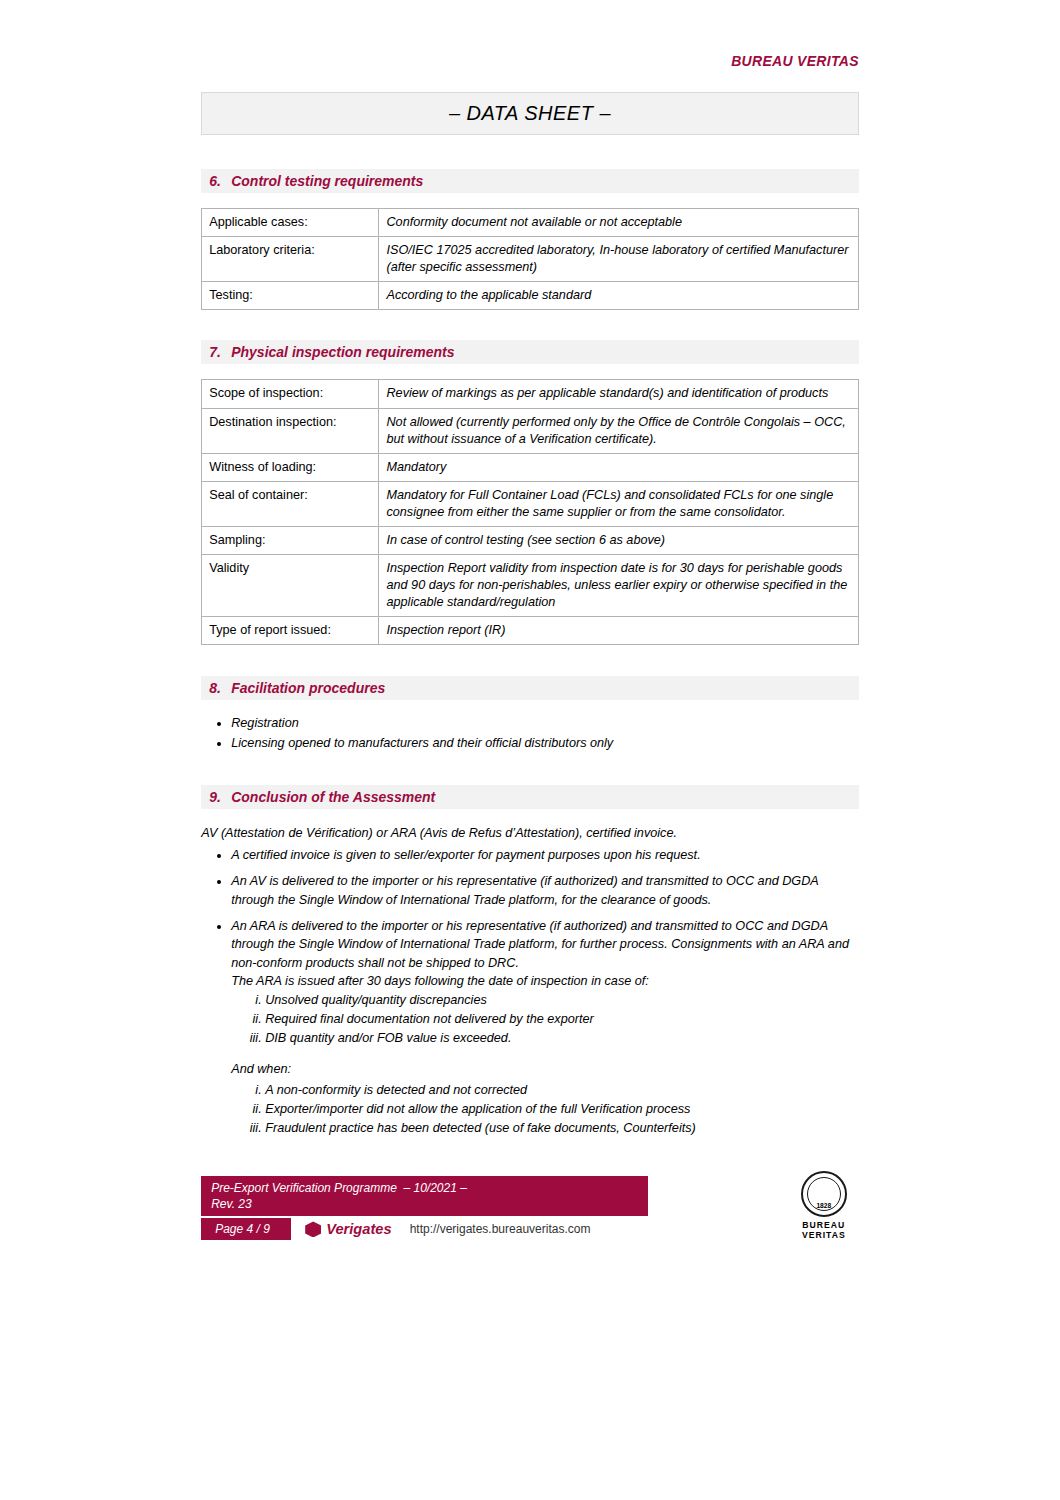BUREAU VERITAS
– DATA SHEET –
6. Control testing requirements
| Applicable cases: | Conformity document not available or not acceptable |
| Laboratory criteria: | ISO/IEC 17025 accredited laboratory, In-house laboratory of certified Manufacturer (after specific assessment) |
| Testing: | According to the applicable standard |
7. Physical inspection requirements
| Scope of inspection: | Review of markings as per applicable standard(s) and identification of products |
| Destination inspection: | Not allowed (currently performed only by the Office de Contrôle Congolais – OCC, but without issuance of a Verification certificate). |
| Witness of loading: | Mandatory |
| Seal of container: | Mandatory for Full Container Load (FCLs) and consolidated FCLs for one single consignee from either the same supplier or from the same consolidator. |
| Sampling: | In case of control testing (see section 6 as above) |
| Validity | Inspection Report validity from inspection date is for 30 days for perishable goods and 90 days for non-perishables, unless earlier expiry or otherwise specified in the applicable standard/regulation |
| Type of report issued: | Inspection report (IR) |
8. Facilitation procedures
Registration
Licensing opened to manufacturers and their official distributors only
9. Conclusion of the Assessment
AV (Attestation de Vérification) or ARA (Avis de Refus d’Attestation), certified invoice.
A certified invoice is given to seller/exporter for payment purposes upon his request.
An AV is delivered to the importer or his representative (if authorized) and transmitted to OCC and DGDA through the Single Window of International Trade platform, for the clearance of goods.
An ARA is delivered to the importer or his representative (if authorized) and transmitted to OCC and DGDA through the Single Window of International Trade platform, for further process. Consignments with an ARA and non-conform products shall not be shipped to DRC.
The ARA is issued after 30 days following the date of inspection in case of:
Unsolved quality/quantity discrepancies
Required final documentation not delivered by the exporter
DIB quantity and/or FOB value is exceeded.
And when:
A non-conformity is detected and not corrected
Exporter/importer did not allow the application of the full Verification process
Fraudulent practice has been detected (use of fake documents, Counterfeits)
Pre-Export Verification Programme – 10/2021 –
Rev. 23
Page 4 / 9
Verigates
http://verigates.bureauveritas.com
BUREAU
VERITAS